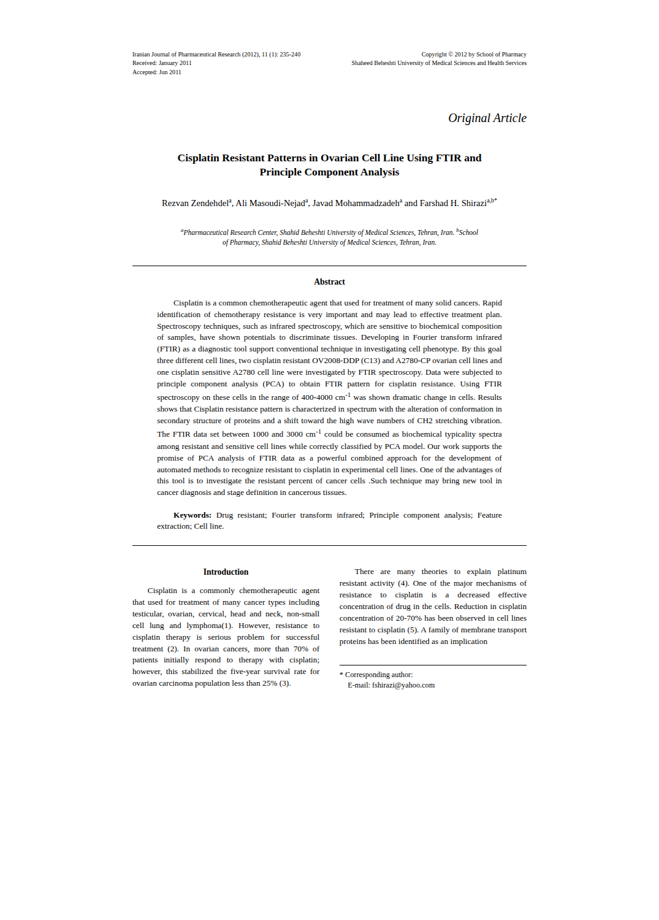Iranian Journal of Pharmaceutical Research (2012), 11 (1): 235-240
Received: January 2011
Accepted: Jun 2011
Copyright © 2012 by School of Pharmacy
Shaheed Beheshti University of Medical Sciences and Health Services
Original Article
Cisplatin Resistant Patterns in Ovarian Cell Line Using FTIR and
Principle Component Analysis
Rezvan Zendehdela, Ali Masoudi-Nejada, Javad Mohammadzadeha and Farshad H. Shirazia,b*
aPharmaceutical Research Center, Shahid Beheshti University of Medical Sciences, Tehran, Iran. bSchool
of Pharmacy, Shahid Beheshti University of Medical Sciences, Tehran, Iran.
Abstract
Cisplatin is a common chemotherapeutic agent that used for treatment of many solid cancers. Rapid identification of chemotherapy resistance is very important and may lead to effective treatment plan. Spectroscopy techniques, such as infrared spectroscopy, which are sensitive to biochemical composition of samples, have shown potentials to discriminate tissues. Developing in Fourier transform infrared (FTIR) as a diagnostic tool support conventional technique in investigating cell phenotype. By this goal three different cell lines, two cisplatin resistant OV2008-DDP (C13) and A2780-CP ovarian cell lines and one cisplatin sensitive A2780 cell line were investigated by FTIR spectroscopy. Data were subjected to principle component analysis (PCA) to obtain FTIR pattern for cisplatin resistance. Using FTIR spectroscopy on these cells in the range of 400-4000 cm-1 was shown dramatic change in cells. Results shows that Cisplatin resistance pattern is characterized in spectrum with the alteration of conformation in secondary structure of proteins and a shift toward the high wave numbers of CH2 stretching vibration. The FTIR data set between 1000 and 3000 cm-1 could be consumed as biochemical typicality spectra among resistant and sensitive cell lines while correctly classified by PCA model. Our work supports the promise of PCA analysis of FTIR data as a powerful combined approach for the development of automated methods to recognize resistant to cisplatin in experimental cell lines. One of the advantages of this tool is to investigate the resistant percent of cancer cells .Such technique may bring new tool in cancer diagnosis and stage definition in cancerous tissues.
Keywords: Drug resistant; Fourier transform infrared; Principle component analysis; Feature extraction; Cell line.
Introduction
Cisplatin is a commonly chemotherapeutic agent that used for treatment of many cancer types including testicular, ovarian, cervical, head and neck, non-small cell lung and lymphoma(1). However, resistance to cisplatin therapy is serious problem for successful treatment (2). In ovarian cancers, more than 70% of patients initially respond to therapy with cisplatin; however, this stabilized the five-year survival rate for ovarian carcinoma population less than 25% (3).
There are many theories to explain platinum resistant activity (4). One of the major mechanisms of resistance to cisplatin is a decreased effective concentration of drug in the cells. Reduction in cisplatin concentration of 20-70% has been observed in cell lines resistant to cisplatin (5). A family of membrane transport proteins has been identified as an implication
* Corresponding author:
E-mail: fshirazi@yahoo.com